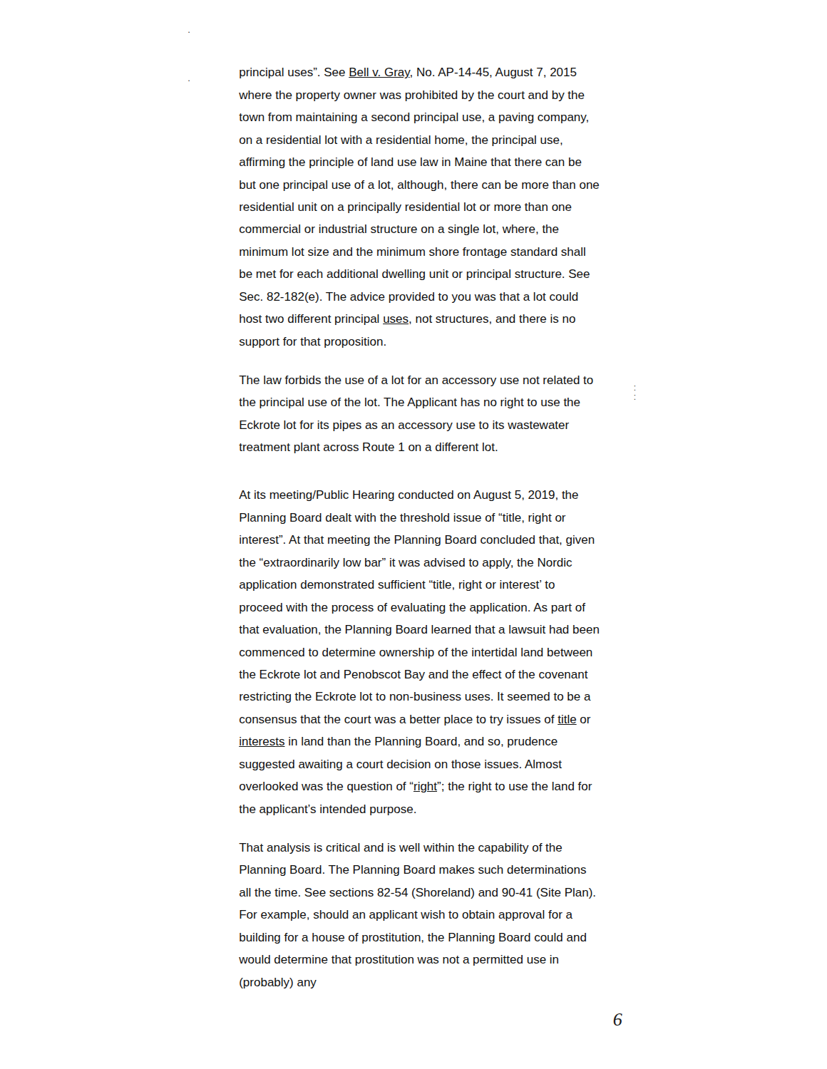. .
principal uses”. See Bell v. Gray, No. AP-14-45, August 7, 2015 where the property owner was prohibited by the court and by the town from maintaining a second principal use, a paving company, on a residential lot with a residential home, the principal use, affirming the principle of land use law in Maine that there can be but one principal use of a lot, although, there can be more than one residential unit on a principally residential lot or more than one commercial or industrial structure on a single lot, where, the minimum lot size and the minimum shore frontage standard shall be met for each additional dwelling unit or principal structure. See Sec. 82-182(e). The advice provided to you was that a lot could host two different principal uses, not structures, and there is no support for that proposition.
The law forbids the use of a lot for an accessory use not related to the principal use of the lot. The Applicant has no right to use the Eckrote lot for its pipes as an accessory use to its wastewater treatment plant across Route 1 on a different lot.
At its meeting/Public Hearing conducted on August 5, 2019, the Planning Board dealt with the threshold issue of “title, right or interest”. At that meeting the Planning Board concluded that, given the “extraordinarily low bar” it was advised to apply, the Nordic application demonstrated sufficient “title, right or interest’ to proceed with the process of evaluating the application. As part of that evaluation, the Planning Board learned that a lawsuit had been commenced to determine ownership of the intertidal land between the Eckrote lot and Penobscot Bay and the effect of the covenant restricting the Eckrote lot to non-business uses. It seemed to be a consensus that the court was a better place to try issues of title or interests in land than the Planning Board, and so, prudence suggested awaiting a court decision on those issues. Almost overlooked was the question of “right”; the right to use the land for the applicant’s intended purpose.
That analysis is critical and is well within the capability of the Planning Board. The Planning Board makes such determinations all the time. See sections 82-54 (Shoreland) and 90-41 (Site Plan). For example, should an applicant wish to obtain approval for a building for a house of prostitution, the Planning Board could and would determine that prostitution was not a permitted use in (probably) any
:
:
6